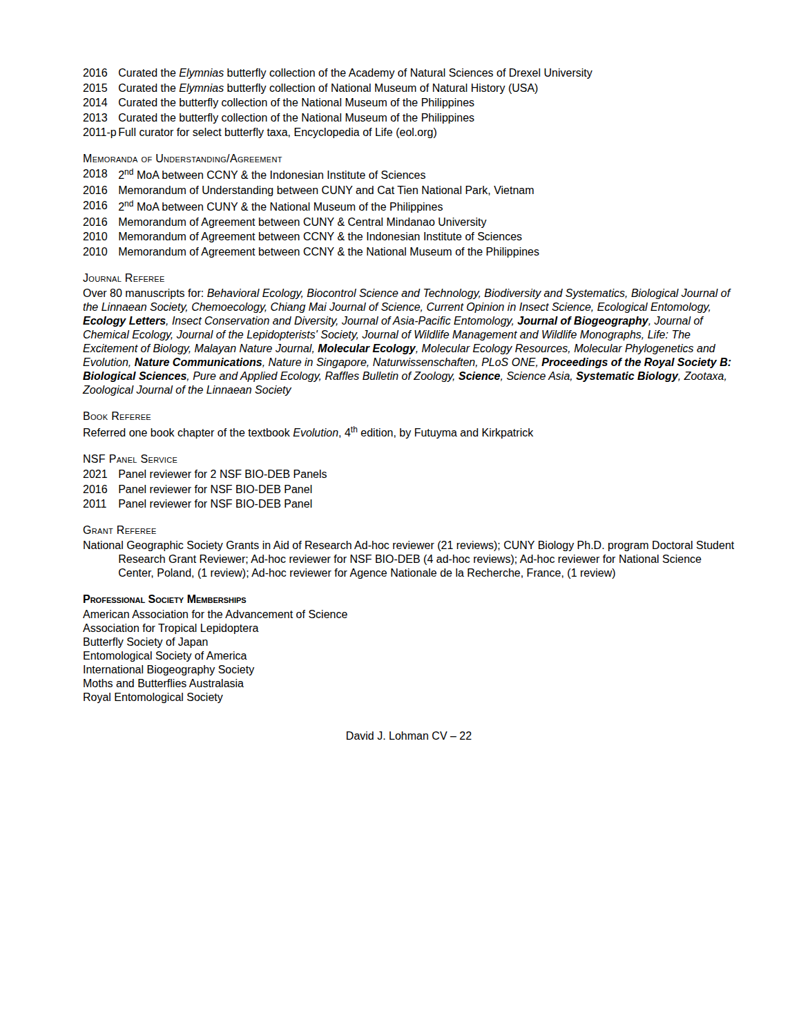2016
Curated the Elymnias butterfly collection of the Academy of Natural Sciences of Drexel University
2015
Curated the Elymnias butterfly collection of National Museum of Natural History (USA)
2014
Curated the butterfly collection of the National Museum of the Philippines
2013
Curated the butterfly collection of the National Museum of the Philippines
2011-p
Full curator for select butterfly taxa, Encyclopedia of Life (eol.org)
Memoranda of Understanding/Agreement
2018
2nd MoA between CCNY & the Indonesian Institute of Sciences
2016
Memorandum of Understanding between CUNY and Cat Tien National Park, Vietnam
2016
2nd MoA between CUNY & the National Museum of the Philippines
2016
Memorandum of Agreement between CUNY & Central Mindanao University
2010
Memorandum of Agreement between CCNY & the Indonesian Institute of Sciences
2010
Memorandum of Agreement between CCNY & the National Museum of the Philippines
Journal Referee
Over 80 manuscripts for: Behavioral Ecology, Biocontrol Science and Technology, Biodiversity and Systematics, Biological Journal of the Linnaean Society, Chemoecology, Chiang Mai Journal of Science, Current Opinion in Insect Science, Ecological Entomology, Ecology Letters, Insect Conservation and Diversity, Journal of Asia-Pacific Entomology, Journal of Biogeography, Journal of Chemical Ecology, Journal of the Lepidopterists' Society, Journal of Wildlife Management and Wildlife Monographs, Life: The Excitement of Biology, Malayan Nature Journal, Molecular Ecology, Molecular Ecology Resources, Molecular Phylogenetics and Evolution, Nature Communications, Nature in Singapore, Naturwissenschaften, PLoS ONE, Proceedings of the Royal Society B: Biological Sciences, Pure and Applied Ecology, Raffles Bulletin of Zoology, Science, Science Asia, Systematic Biology, Zootaxa, Zoological Journal of the Linnaean Society
Book Referee
Referred one book chapter of the textbook Evolution, 4th edition, by Futuyma and Kirkpatrick
NSF Panel Service
2021
Panel reviewer for 2 NSF BIO-DEB Panels
2016
Panel reviewer for NSF BIO-DEB Panel
2011
Panel reviewer for NSF BIO-DEB Panel
Grant Referee
National Geographic Society Grants in Aid of Research Ad-hoc reviewer (21 reviews); CUNY Biology Ph.D. program Doctoral Student Research Grant Reviewer; Ad-hoc reviewer for NSF BIO-DEB (4 ad-hoc reviews); Ad-hoc reviewer for National Science Center, Poland, (1 review); Ad-hoc reviewer for Agence Nationale de la Recherche, France, (1 review)
Professional Society Memberships
American Association for the Advancement of Science
Association for Tropical Lepidoptera
Butterfly Society of Japan
Entomological Society of America
International Biogeography Society
Moths and Butterflies Australasia
Royal Entomological Society
David J. Lohman CV – 22